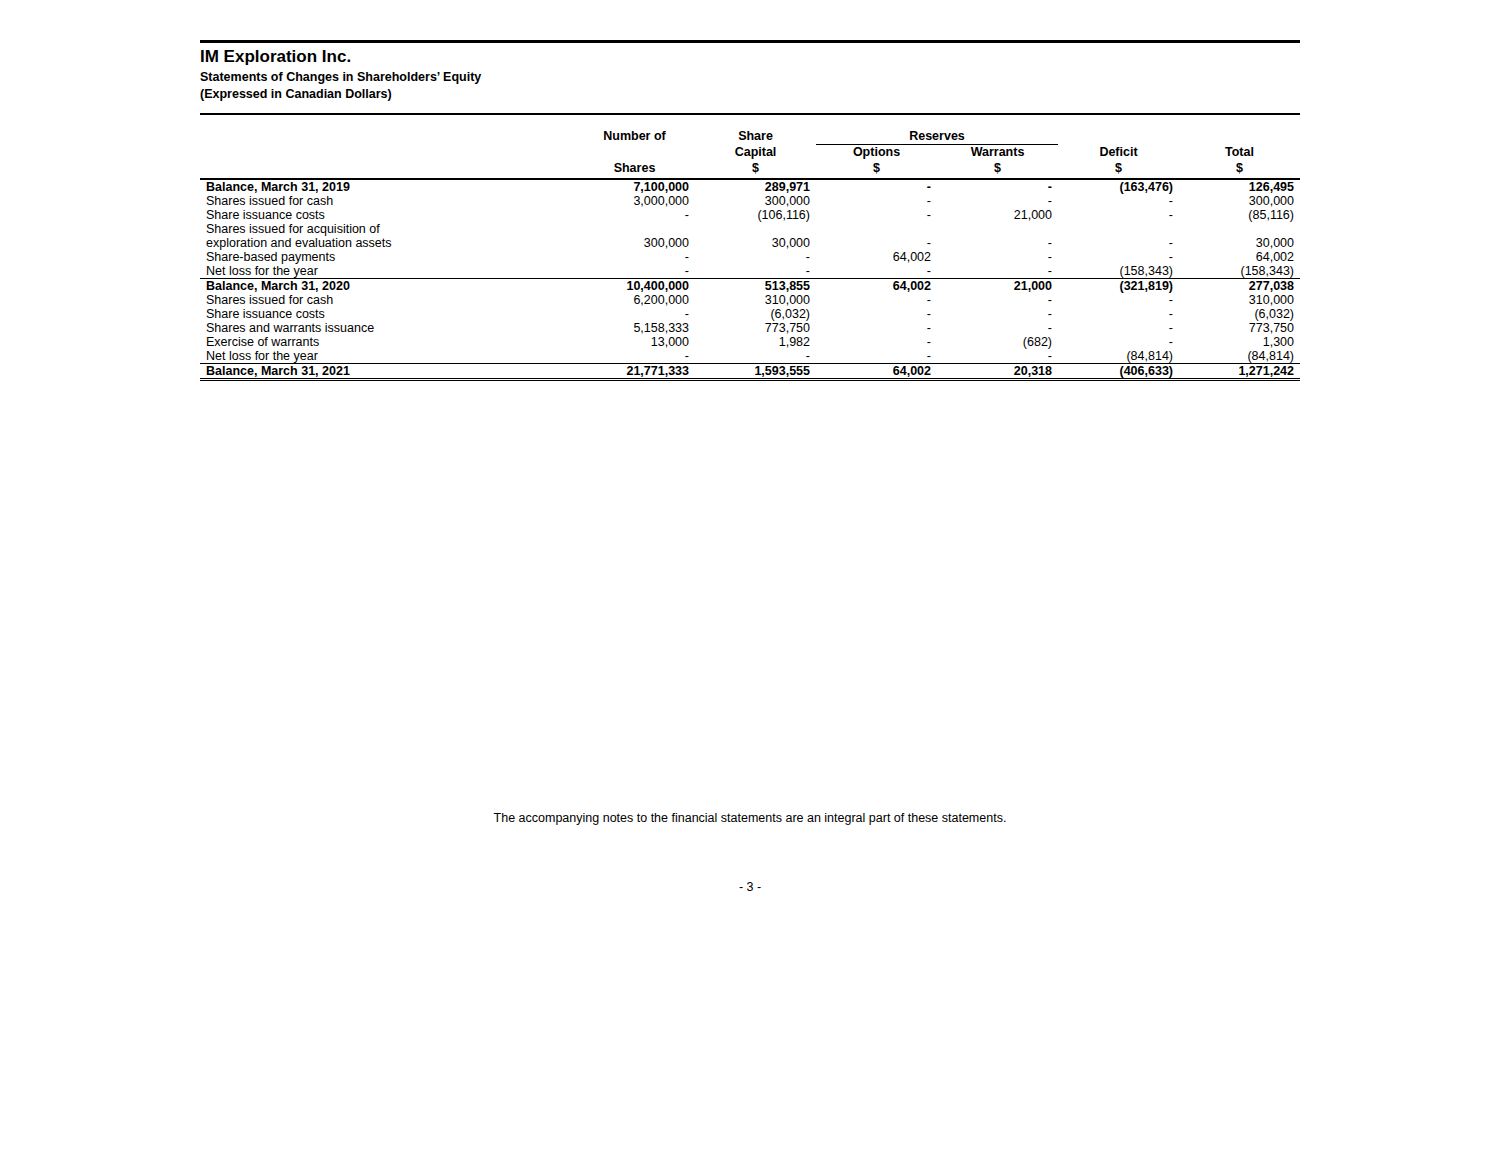IM Exploration Inc.
Statements of Changes in Shareholders’ Equity
(Expressed in Canadian Dollars)
| | Number of | Share | Reserves | | |
| --- | --- | --- | --- | --- | --- |
| | Shares | Capital $ | Options $ | Warrants $ | Deficit $ | Total $ |
| Balance, March 31, 2019 | 7,100,000 | 289,971 | - | - | (163,476) | 126,495 |
| Shares issued for cash | 3,000,000 | 300,000 | - | - | - | 300,000 |
| Share issuance costs | - | (106,116) | - | 21,000 | - | (85,116) |
| Shares issued for acquisition of | | | | | | |
| exploration and evaluation assets | 300,000 | 30,000 | - | - | - | 30,000 |
| Share-based payments | - | - | 64,002 | - | - | 64,002 |
| Net loss for the year | - | - | - | - | (158,343) | (158,343) |
| Balance, March 31, 2020 | 10,400,000 | 513,855 | 64,002 | 21,000 | (321,819) | 277,038 |
| Shares issued for cash | 6,200,000 | 310,000 | - | - | - | 310,000 |
| Share issuance costs | - | (6,032) | - | - | - | (6,032) |
| Shares and warrants issuance | 5,158,333 | 773,750 | - | - | - | 773,750 |
| Exercise of warrants | 13,000 | 1,982 | - | (682) | - | 1,300 |
| Net loss for the year | - | - | - | - | (84,814) | (84,814) |
| Balance, March 31, 2021 | 21,771,333 | 1,593,555 | 64,002 | 20,318 | (406,633) | 1,271,242 |
The accompanying notes to the financial statements are an integral part of these statements.
- 3 -